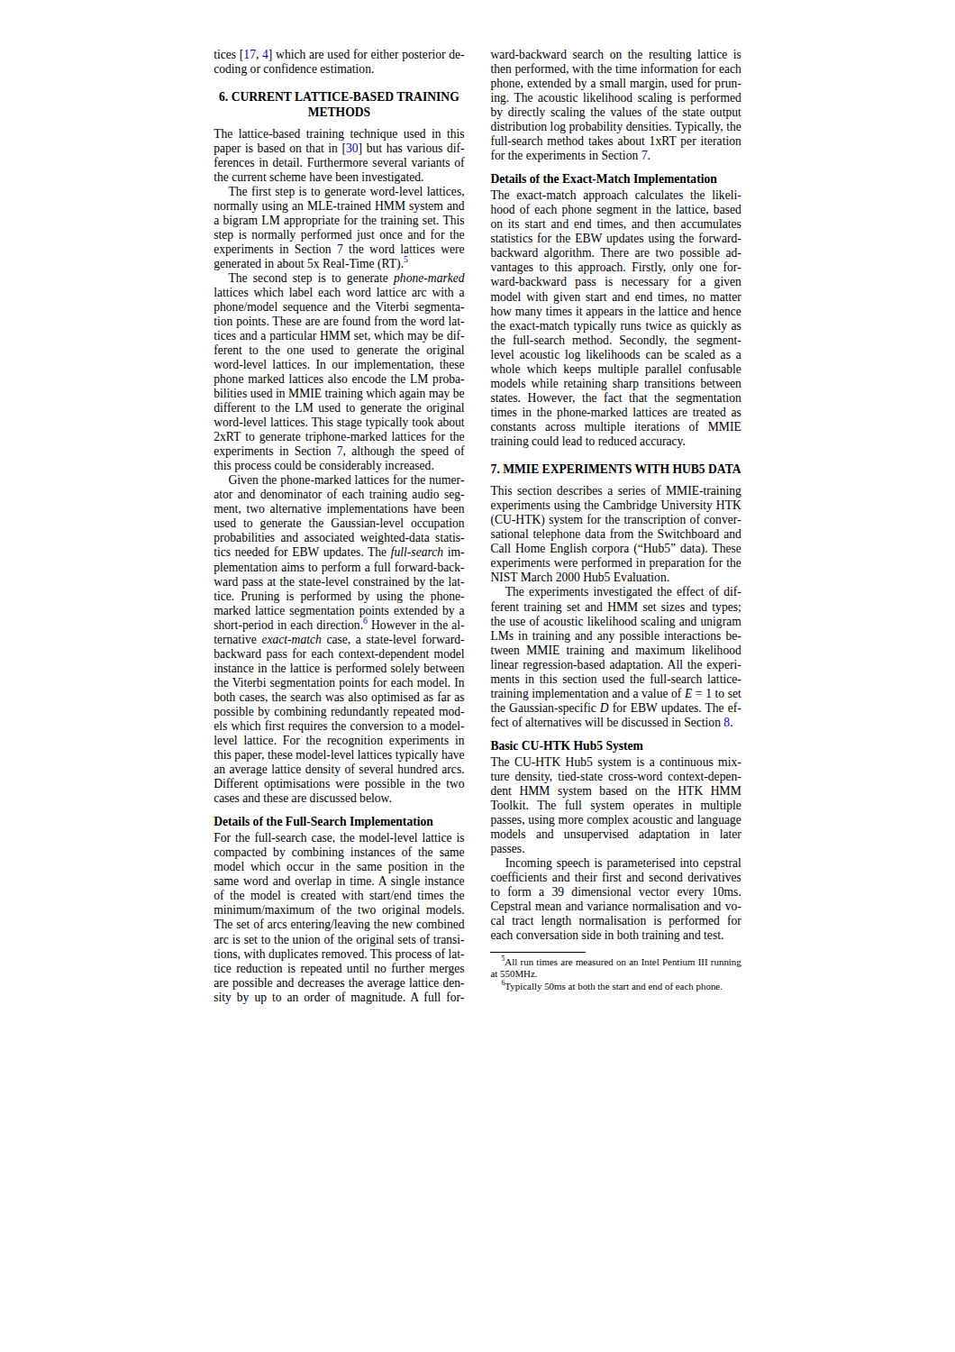tices [17, 4] which are used for either posterior decoding or confidence estimation.
6. Current Lattice-Based Training Methods
The lattice-based training technique used in this paper is based on that in [30] but has various differences in detail. Furthermore several variants of the current scheme have been investigated.
The first step is to generate word-level lattices, normally using an MLE-trained HMM system and a bigram LM appropriate for the training set. This step is normally performed just once and for the experiments in Section 7 the word lattices were generated in about 5x Real-Time (RT).5
The second step is to generate phone-marked lattices which label each word lattice arc with a phone/model sequence and the Viterbi segmentation points. These are are found from the word lattices and a particular HMM set, which may be different to the one used to generate the original word-level lattices. In our implementation, these phone marked lattices also encode the LM probabilities used in MMIE training which again may be different to the LM used to generate the original word-level lattices. This stage typically took about 2xRT to generate triphone-marked lattices for the experiments in Section 7, although the speed of this process could be considerably increased.
Given the phone-marked lattices for the numerator and denominator of each training audio segment, two alternative implementations have been used to generate the Gaussian-level occupation probabilities and associated weighted-data statistics needed for EBW updates. The full-search implementation aims to perform a full forward-backward pass at the state-level constrained by the lattice. Pruning is performed by using the phone-marked lattice segmentation points extended by a short-period in each direction.6 However in the alternative exact-match case, a state-level forward-backward pass for each context-dependent model instance in the lattice is performed solely between the Viterbi segmentation points for each model. In both cases, the search was also optimised as far as possible by combining redundantly repeated models which first requires the conversion to a model-level lattice. For the recognition experiments in this paper, these model-level lattices typically have an average lattice density of several hundred arcs. Different optimisations were possible in the two cases and these are discussed below.
Details of the Full-Search Implementation
For the full-search case, the model-level lattice is compacted by combining instances of the same model which occur in the same position in the same word and overlap in time. A single instance of the model is created with start/end times the minimum/maximum of the two original models. The set of arcs entering/leaving the new combined arc is set to the union of the original sets of transitions, with duplicates removed. This process of lattice reduction is repeated until no further merges are possible and decreases the average lattice density by up to an order of magnitude. A full forward-backward search on the resulting lattice is then performed, with the time information for each phone, extended by a small margin, used for pruning. The acoustic likelihood scaling is performed by directly scaling the values of the state output distribution log probability densities. Typically, the full-search method takes about 1xRT per iteration for the experiments in Section 7.
Details of the Exact-Match Implementation
The exact-match approach calculates the likelihood of each phone segment in the lattice, based on its start and end times, and then accumulates statistics for the EBW updates using the forward-backward algorithm. There are two possible advantages to this approach. Firstly, only one forward-backward pass is necessary for a given model with given start and end times, no matter how many times it appears in the lattice and hence the exact-match typically runs twice as quickly as the full-search method. Secondly, the segment-level acoustic log likelihoods can be scaled as a whole which keeps multiple parallel confusable models while retaining sharp transitions between states. However, the fact that the segmentation times in the phone-marked lattices are treated as constants across multiple iterations of MMIE training could lead to reduced accuracy.
7. MMIE Experiments with Hub5 Data
This section describes a series of MMIE-training experiments using the Cambridge University HTK (CU-HTK) system for the transcription of conversational telephone data from the Switchboard and Call Home English corpora (“Hub5” data). These experiments were performed in preparation for the NIST March 2000 Hub5 Evaluation.
The experiments investigated the effect of different training set and HMM set sizes and types; the use of acoustic likelihood scaling and unigram LMs in training and any possible interactions between MMIE training and maximum likelihood linear regression-based adaptation. All the experiments in this section used the full-search lattice-training implementation and a value of E = 1 to set the Gaussian-specific D for EBW updates. The effect of alternatives will be discussed in Section 8.
Basic CU-HTK Hub5 System
The CU-HTK Hub5 system is a continuous mixture density, tied-state cross-word context-dependent HMM system based on the HTK HMM Toolkit. The full system operates in multiple passes, using more complex acoustic and language models and unsupervised adaptation in later passes.
Incoming speech is parameterised into cepstral coefficients and their first and second derivatives to form a 39 dimensional vector every 10ms. Cepstral mean and variance normalisation and vocal tract length normalisation is performed for each conversation side in both training and test.
5All run times are measured on an Intel Pentium III running at 550MHz.
6Typically 50ms at both the start and end of each phone.